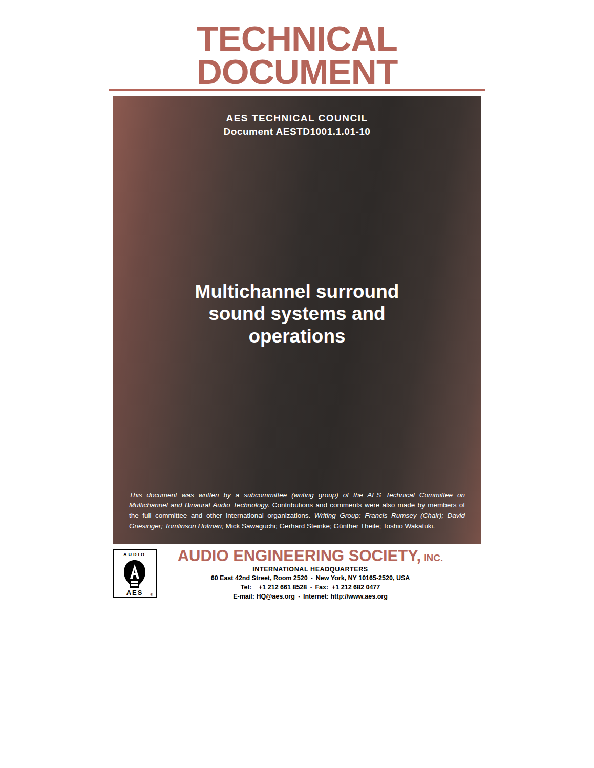TECHNICAL DOCUMENT
AES TECHNICAL COUNCIL
Document AESTD1001.1.01-10
Multichannel surround
sound systems and
operations
This document was written by a subcommittee (writing group) of the AES Technical Committee on Multichannel and Binaural Audio Technology. Contributions and comments were also made by members of the full committee and other international organizations. Writing Group: Francis Rumsey (Chair); David Griesinger; Tomlinson Holman; Mick Sawaguchi; Gerhard Steinke; Günther Theile; Toshio Wakatuki.
AUDIO AES ®
AUDIO ENGINEERING SOCIETY, INC.
INTERNATIONAL HEADQUARTERS
60 East 42nd Street, Room 2520 ▪ New York, NY 10165-2520, USA
Tel: +1 212 661 8528 ▪ Fax: +1 212 682 0477
E-mail: HQ@aes.org ▪ Internet: http://www.aes.org